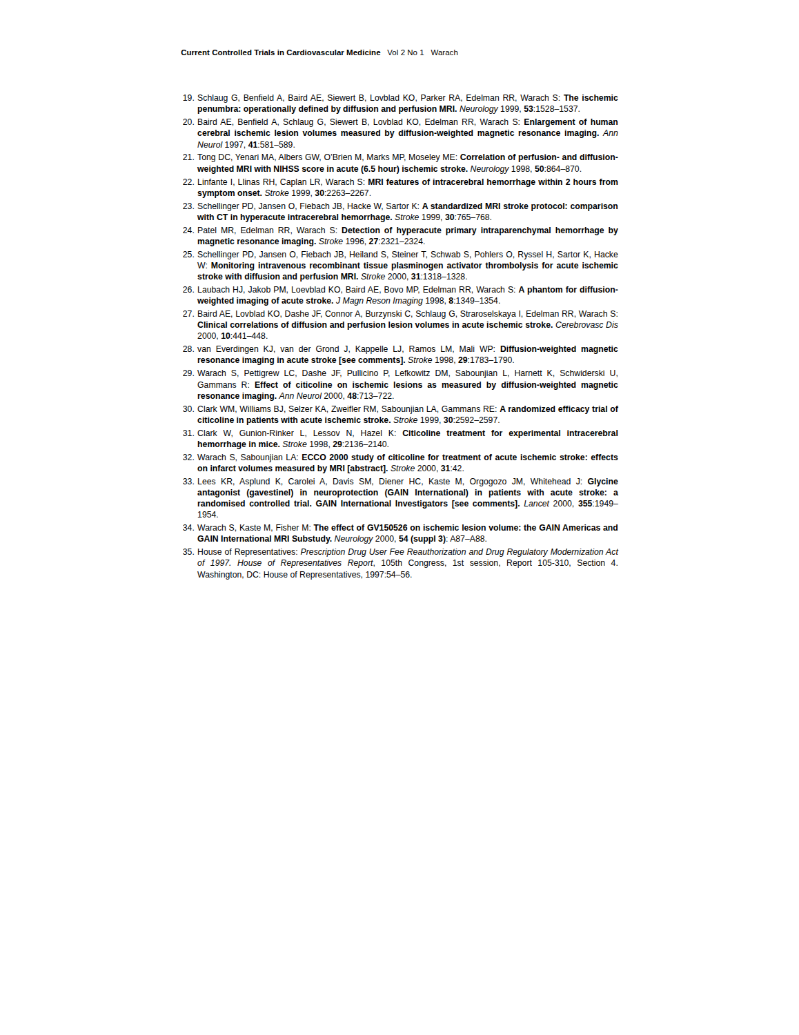Current Controlled Trials in Cardiovascular Medicine Vol 2 No 1 Warach
Schlaug G, Benfield A, Baird AE, Siewert B, Lovblad KO, Parker RA, Edelman RR, Warach S: The ischemic penumbra: operationally defined by diffusion and perfusion MRI. Neurology 1999, 53:1528–1537.
Baird AE, Benfield A, Schlaug G, Siewert B, Lovblad KO, Edelman RR, Warach S: Enlargement of human cerebral ischemic lesion volumes measured by diffusion-weighted magnetic resonance imaging. Ann Neurol 1997, 41:581–589.
Tong DC, Yenari MA, Albers GW, O’Brien M, Marks MP, Moseley ME: Correlation of perfusion- and diffusion-weighted MRI with NIHSS score in acute (6.5 hour) ischemic stroke. Neurology 1998, 50:864–870.
Linfante I, Llinas RH, Caplan LR, Warach S: MRI features of intracerebral hemorrhage within 2 hours from symptom onset. Stroke 1999, 30:2263–2267.
Schellinger PD, Jansen O, Fiebach JB, Hacke W, Sartor K: A standardized MRI stroke protocol: comparison with CT in hyperacute intracerebral hemorrhage. Stroke 1999, 30:765–768.
Patel MR, Edelman RR, Warach S: Detection of hyperacute primary intraparenchymal hemorrhage by magnetic resonance imaging. Stroke 1996, 27:2321–2324.
Schellinger PD, Jansen O, Fiebach JB, Heiland S, Steiner T, Schwab S, Pohlers O, Ryssel H, Sartor K, Hacke W: Monitoring intravenous recombinant tissue plasminogen activator thrombolysis for acute ischemic stroke with diffusion and perfusion MRI. Stroke 2000, 31:1318–1328.
Laubach HJ, Jakob PM, Loevblad KO, Baird AE, Bovo MP, Edelman RR, Warach S: A phantom for diffusion-weighted imaging of acute stroke. J Magn Reson Imaging 1998, 8:1349–1354.
Baird AE, Lovblad KO, Dashe JF, Connor A, Burzynski C, Schlaug G, Straroselskaya I, Edelman RR, Warach S: Clinical correlations of diffusion and perfusion lesion volumes in acute ischemic stroke. Cerebrovasc Dis 2000, 10:441–448.
van Everdingen KJ, van der Grond J, Kappelle LJ, Ramos LM, Mali WP: Diffusion-weighted magnetic resonance imaging in acute stroke [see comments]. Stroke 1998, 29:1783–1790.
Warach S, Pettigrew LC, Dashe JF, Pullicino P, Lefkowitz DM, Sabounjian L, Harnett K, Schwiderski U, Gammans R: Effect of citicoline on ischemic lesions as measured by diffusion-weighted magnetic resonance imaging. Ann Neurol 2000, 48:713–722.
Clark WM, Williams BJ, Selzer KA, Zweifler RM, Sabounjian LA, Gammans RE: A randomized efficacy trial of citicoline in patients with acute ischemic stroke. Stroke 1999, 30:2592–2597.
Clark W, Gunion-Rinker L, Lessov N, Hazel K: Citicoline treatment for experimental intracerebral hemorrhage in mice. Stroke 1998, 29:2136–2140.
Warach S, Sabounjian LA: ECCO 2000 study of citicoline for treatment of acute ischemic stroke: effects on infarct volumes measured by MRI [abstract]. Stroke 2000, 31:42.
Lees KR, Asplund K, Carolei A, Davis SM, Diener HC, Kaste M, Orgogozo JM, Whitehead J: Glycine antagonist (gavestinel) in neuroprotection (GAIN International) in patients with acute stroke: a randomised controlled trial. GAIN International Investigators [see comments]. Lancet 2000, 355:1949–1954.
Warach S, Kaste M, Fisher M: The effect of GV150526 on ischemic lesion volume: the GAIN Americas and GAIN International MRI Substudy. Neurology 2000, 54 (suppl 3): A87–A88.
House of Representatives: Prescription Drug User Fee Reauthorization and Drug Regulatory Modernization Act of 1997. House of Representatives Report, 105th Congress, 1st session, Report 105-310, Section 4. Washington, DC: House of Representatives, 1997:54–56.